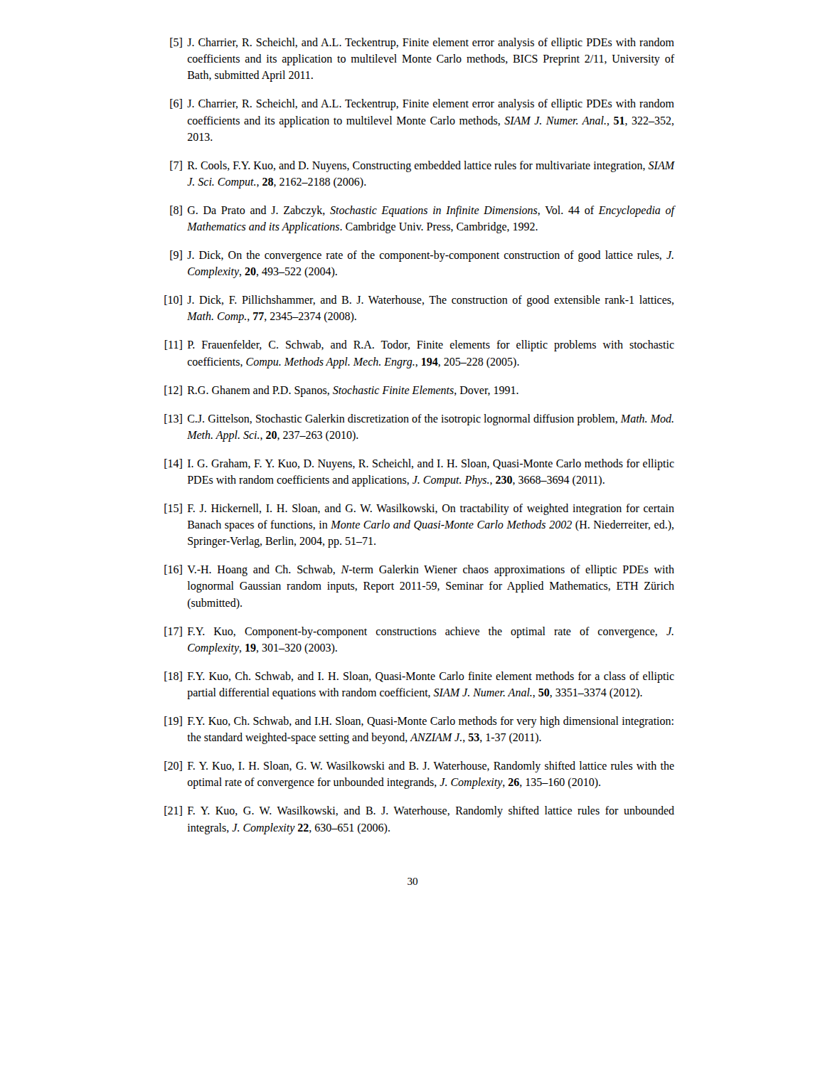[5] J. Charrier, R. Scheichl, and A.L. Teckentrup, Finite element error analysis of elliptic PDEs with random coefficients and its application to multilevel Monte Carlo methods, BICS Preprint 2/11, University of Bath, submitted April 2011.
[6] J. Charrier, R. Scheichl, and A.L. Teckentrup, Finite element error analysis of elliptic PDEs with random coefficients and its application to multilevel Monte Carlo methods, SIAM J. Numer. Anal., 51, 322–352, 2013.
[7] R. Cools, F.Y. Kuo, and D. Nuyens, Constructing embedded lattice rules for multivariate integration, SIAM J. Sci. Comput., 28, 2162–2188 (2006).
[8] G. Da Prato and J. Zabczyk, Stochastic Equations in Infinite Dimensions, Vol. 44 of Encyclopedia of Mathematics and its Applications. Cambridge Univ. Press, Cambridge, 1992.
[9] J. Dick, On the convergence rate of the component-by-component construction of good lattice rules, J. Complexity, 20, 493–522 (2004).
[10] J. Dick, F. Pillichshammer, and B. J. Waterhouse, The construction of good extensible rank-1 lattices, Math. Comp., 77, 2345–2374 (2008).
[11] P. Frauenfelder, C. Schwab, and R.A. Todor, Finite elements for elliptic problems with stochastic coefficients, Compu. Methods Appl. Mech. Engrg., 194, 205–228 (2005).
[12] R.G. Ghanem and P.D. Spanos, Stochastic Finite Elements, Dover, 1991.
[13] C.J. Gittelson, Stochastic Galerkin discretization of the isotropic lognormal diffusion problem, Math. Mod. Meth. Appl. Sci., 20, 237–263 (2010).
[14] I. G. Graham, F. Y. Kuo, D. Nuyens, R. Scheichl, and I. H. Sloan, Quasi-Monte Carlo methods for elliptic PDEs with random coefficients and applications, J. Comput. Phys., 230, 3668–3694 (2011).
[15] F. J. Hickernell, I. H. Sloan, and G. W. Wasilkowski, On tractability of weighted integration for certain Banach spaces of functions, in Monte Carlo and Quasi-Monte Carlo Methods 2002 (H. Niederreiter, ed.), Springer-Verlag, Berlin, 2004, pp. 51–71.
[16] V.-H. Hoang and Ch. Schwab, N-term Galerkin Wiener chaos approximations of elliptic PDEs with lognormal Gaussian random inputs, Report 2011-59, Seminar for Applied Mathematics, ETH Zürich (submitted).
[17] F.Y. Kuo, Component-by-component constructions achieve the optimal rate of convergence, J. Complexity, 19, 301–320 (2003).
[18] F.Y. Kuo, Ch. Schwab, and I. H. Sloan, Quasi-Monte Carlo finite element methods for a class of elliptic partial differential equations with random coefficient, SIAM J. Numer. Anal., 50, 3351–3374 (2012).
[19] F.Y. Kuo, Ch. Schwab, and I.H. Sloan, Quasi-Monte Carlo methods for very high dimensional integration: the standard weighted-space setting and beyond, ANZIAM J., 53, 1-37 (2011).
[20] F. Y. Kuo, I. H. Sloan, G. W. Wasilkowski and B. J. Waterhouse, Randomly shifted lattice rules with the optimal rate of convergence for unbounded integrands, J. Complexity, 26, 135–160 (2010).
[21] F. Y. Kuo, G. W. Wasilkowski, and B. J. Waterhouse, Randomly shifted lattice rules for unbounded integrals, J. Complexity 22, 630–651 (2006).
30